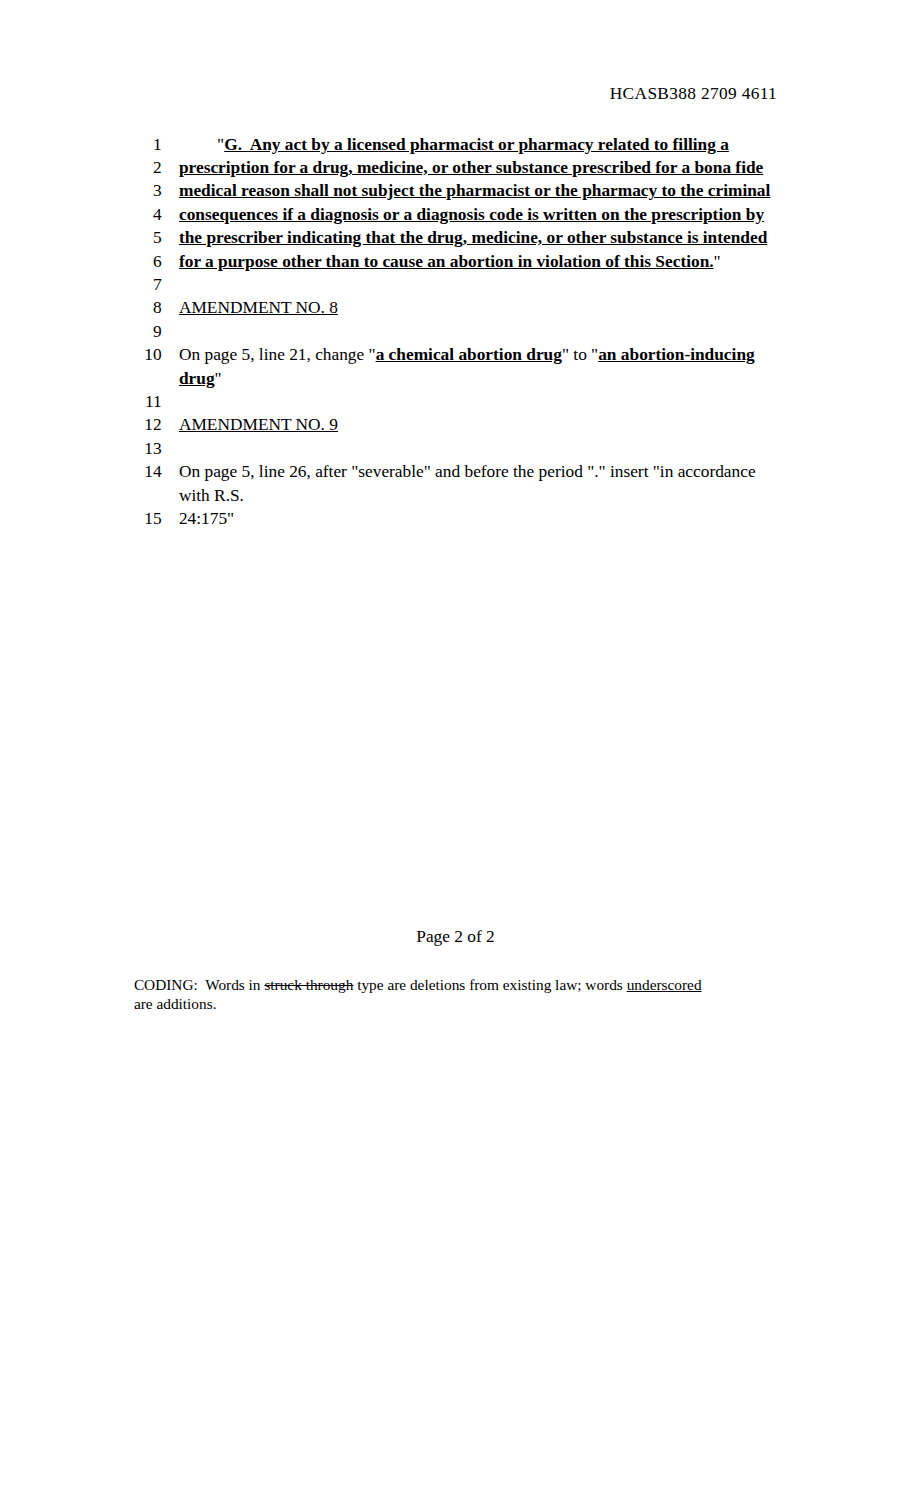HCASB388 2709 4611
"G. Any act by a licensed pharmacist or pharmacy related to filling a
prescription for a drug, medicine, or other substance prescribed for a bona fide
medical reason shall not subject the pharmacist or the pharmacy to the criminal
consequences if a diagnosis or a diagnosis code is written on the prescription by
the prescriber indicating that the drug, medicine, or other substance is intended
for a purpose other than to cause an abortion in violation of this Section."
AMENDMENT NO. 8
On page 5, line 21, change "a chemical abortion drug" to "an abortion-inducing drug"
AMENDMENT NO. 9
On page 5, line 26, after "severable" and before the period "." insert "in accordance with R.S.
24:175"
Page 2 of 2
CODING: Words in struck through type are deletions from existing law; words underscored
are additions.